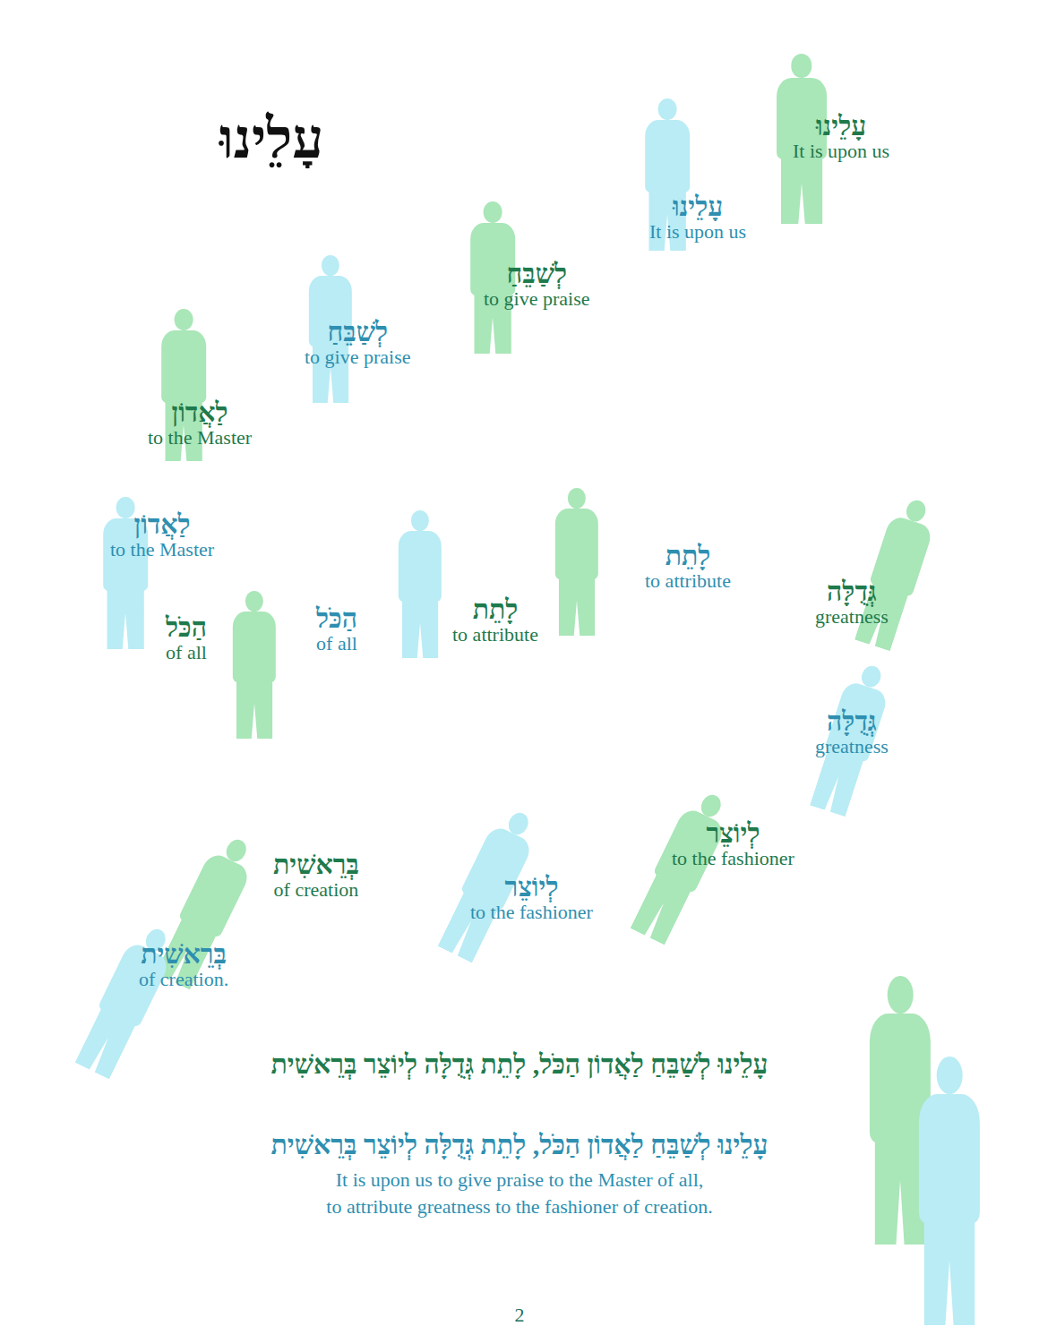עָלֵינוּ
עָלֵינוּ It is upon us
עָלֵינוּ It is upon us
לְשַׁבֵּחַ to give praise
לְשַׁבֵּחַ to give praise
לַאֲדוֹן to the Master
לַאֲדוֹן to the Master
הַכֹּל of all
הַכֹּל of all
לָתֵת to attribute
לָתֵת to attribute
גְּדֻלָּה greatness
גְּדֻלָּה greatness
לְיוֹצֵר to the fashioner
לְיוֹצֵר to the fashioner
בְּרֵאשִׁית of creation
בְּרֵאשִׁית of creation.
עָלֵינוּ לְשַׁבֵּחַ לַאֲדוֹן הַכֹּל, לָתֵת גְּדֻלָּה לְיוֹצֵר בְּרֵאשִׁית
עָלֵינוּ לְשַׁבֵּחַ לַאֲדוֹן הַכֹּל, לָתֵת גְּדֻלָּה לְיוֹצֵר בְּרֵאשִׁית
It is upon us to give praise to the Master of all,
to attribute greatness to the fashioner of creation.
2